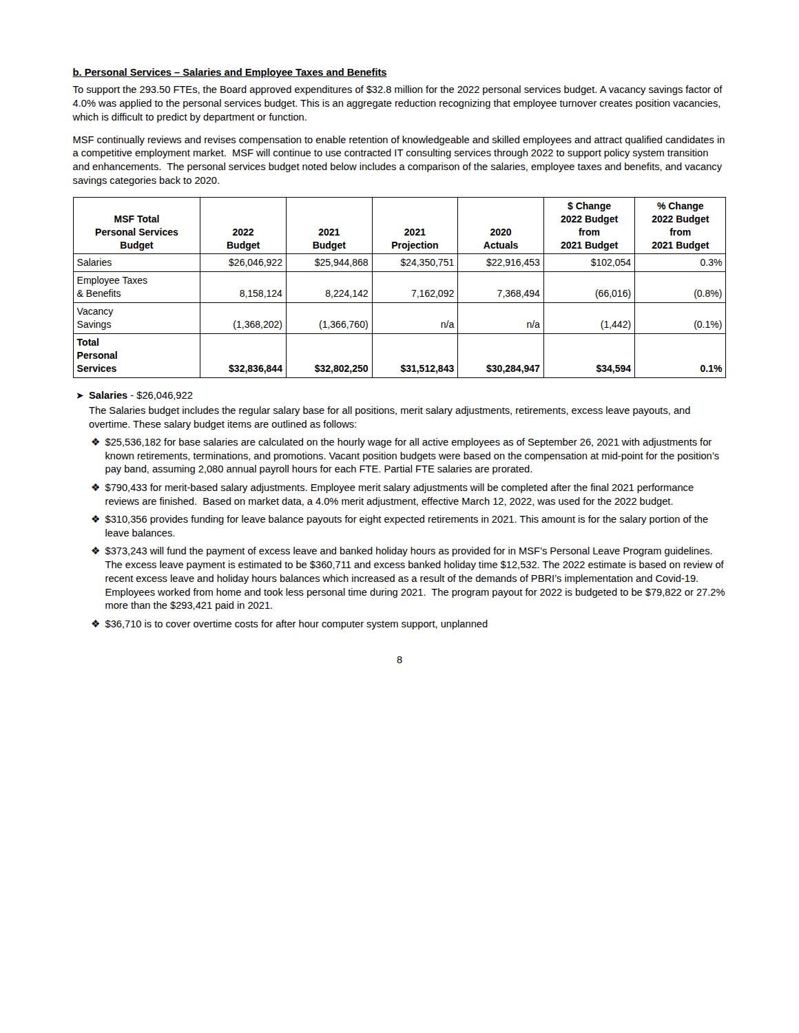b. Personal Services – Salaries and Employee Taxes and Benefits
To support the 293.50 FTEs, the Board approved expenditures of $32.8 million for the 2022 personal services budget. A vacancy savings factor of 4.0% was applied to the personal services budget. This is an aggregate reduction recognizing that employee turnover creates position vacancies, which is difficult to predict by department or function.
MSF continually reviews and revises compensation to enable retention of knowledgeable and skilled employees and attract qualified candidates in a competitive employment market. MSF will continue to use contracted IT consulting services through 2022 to support policy system transition and enhancements. The personal services budget noted below includes a comparison of the salaries, employee taxes and benefits, and vacancy savings categories back to 2020.
| MSF Total Personal Services Budget | 2022 Budget | 2021 Budget | 2021 Projection | 2020 Actuals | $ Change 2022 Budget from 2021 Budget | % Change 2022 Budget from 2021 Budget |
| --- | --- | --- | --- | --- | --- | --- |
| Salaries | $26,046,922 | $25,944,868 | $24,350,751 | $22,916,453 | $102,054 | 0.3% |
| Employee Taxes & Benefits | 8,158,124 | 8,224,142 | 7,162,092 | 7,368,494 | (66,016) | (0.8%) |
| Vacancy Savings | (1,368,202) | (1,366,760) | n/a | n/a | (1,442) | (0.1%) |
| Total Personal Services | $32,836,844 | $32,802,250 | $31,512,843 | $30,284,947 | $34,594 | 0.1% |
Salaries - $26,046,922
The Salaries budget includes the regular salary base for all positions, merit salary adjustments, retirements, excess leave payouts, and overtime. These salary budget items are outlined as follows:
$25,536,182 for base salaries are calculated on the hourly wage for all active employees as of September 26, 2021 with adjustments for known retirements, terminations, and promotions. Vacant position budgets were based on the compensation at mid-point for the position’s pay band, assuming 2,080 annual payroll hours for each FTE. Partial FTE salaries are prorated.
$790,433 for merit-based salary adjustments. Employee merit salary adjustments will be completed after the final 2021 performance reviews are finished. Based on market data, a 4.0% merit adjustment, effective March 12, 2022, was used for the 2022 budget.
$310,356 provides funding for leave balance payouts for eight expected retirements in 2021. This amount is for the salary portion of the leave balances.
$373,243 will fund the payment of excess leave and banked holiday hours as provided for in MSF’s Personal Leave Program guidelines. The excess leave payment is estimated to be $360,711 and excess banked holiday time $12,532. The 2022 estimate is based on review of recent excess leave and holiday hours balances which increased as a result of the demands of PBRI’s implementation and Covid-19. Employees worked from home and took less personal time during 2021. The program payout for 2022 is budgeted to be $79,822 or 27.2% more than the $293,421 paid in 2021.
$36,710 is to cover overtime costs for after hour computer system support, unplanned
8